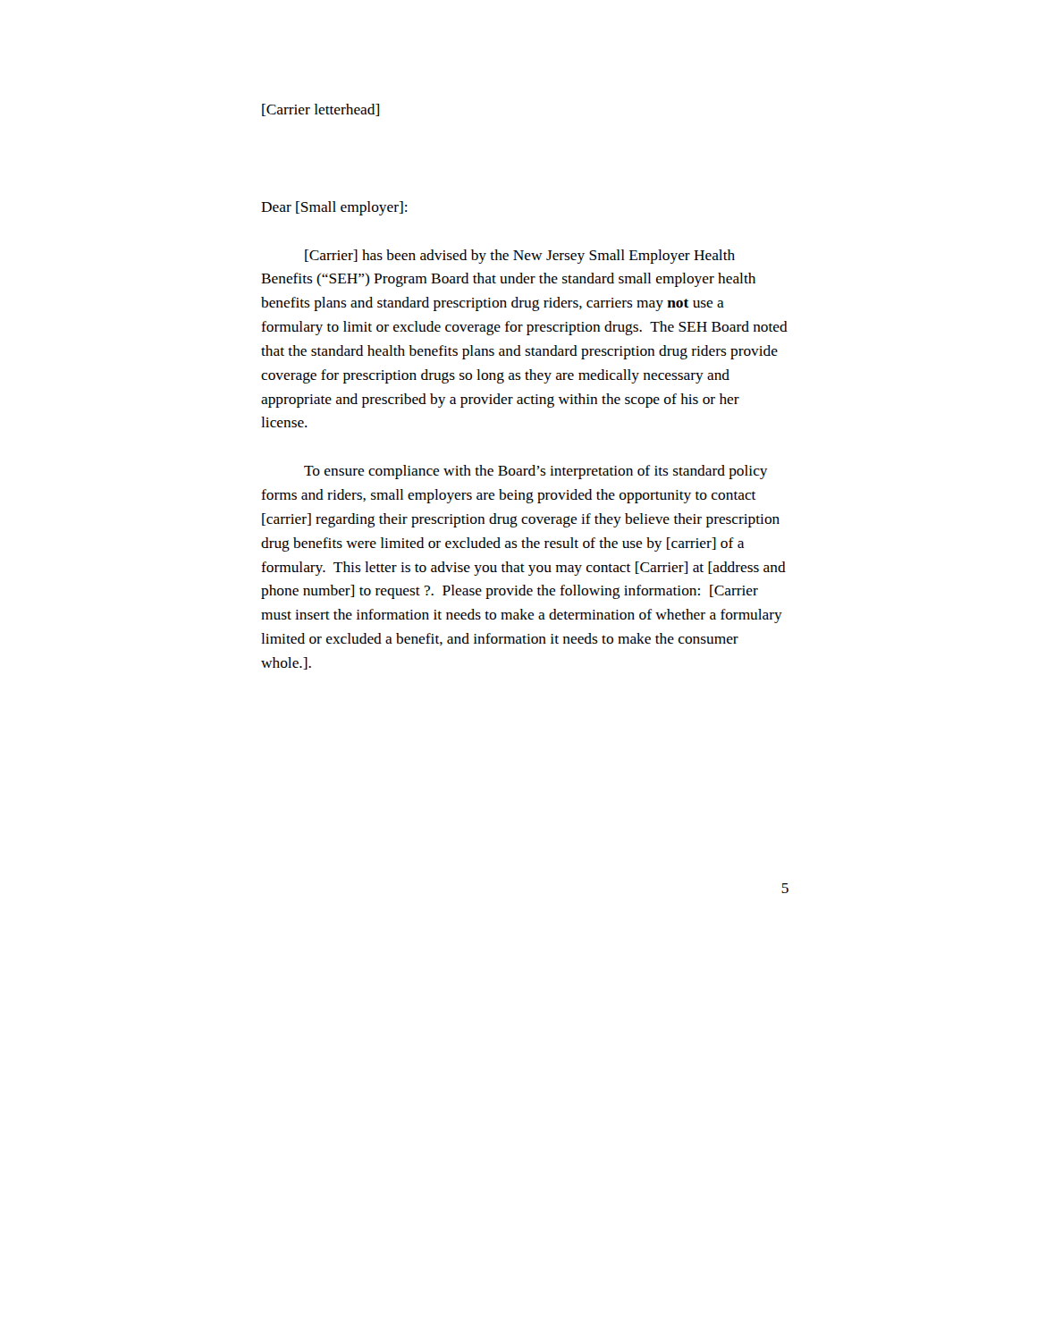[Carrier letterhead]
Dear [Small employer]:
[Carrier] has been advised by the New Jersey Small Employer Health Benefits (“SEH”) Program Board that under the standard small employer health benefits plans and standard prescription drug riders, carriers may not use a formulary to limit or exclude coverage for prescription drugs. The SEH Board noted that the standard health benefits plans and standard prescription drug riders provide coverage for prescription drugs so long as they are medically necessary and appropriate and prescribed by a provider acting within the scope of his or her license.
To ensure compliance with the Board’s interpretation of its standard policy forms and riders, small employers are being provided the opportunity to contact [carrier] regarding their prescription drug coverage if they believe their prescription drug benefits were limited or excluded as the result of the use by [carrier] of a formulary. This letter is to advise you that you may contact [Carrier] at [address and phone number] to request ?. Please provide the following information: [Carrier must insert the information it needs to make a determination of whether a formulary limited or excluded a benefit, and information it needs to make the consumer whole.].
5